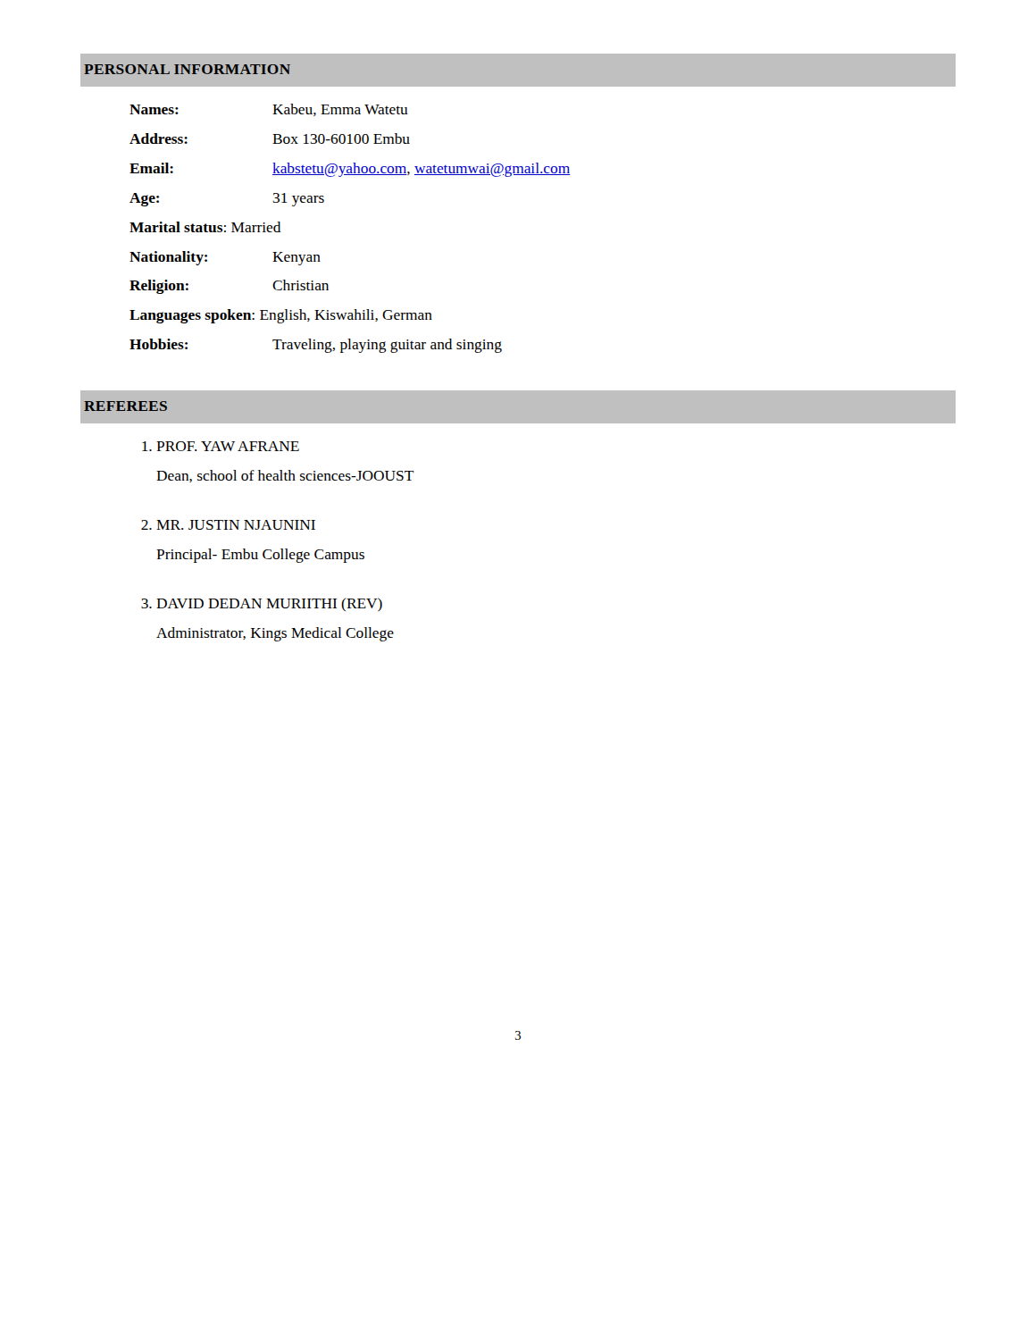PERSONAL INFORMATION
Names: Kabeu, Emma Watetu
Address: Box 130-60100 Embu
Email: kabstetu@yahoo.com, watetumwai@gmail.com
Age: 31 years
Marital status: Married
Nationality: Kenyan
Religion: Christian
Languages spoken: English, Kiswahili, German
Hobbies: Traveling, playing guitar and singing
REFEREES
PROF. YAW AFRANE Dean, school of health sciences-JOOUST
MR. JUSTIN NJAUNINI Principal- Embu College Campus
DAVID DEDAN MURIITHI (REV) Administrator, Kings Medical College
3